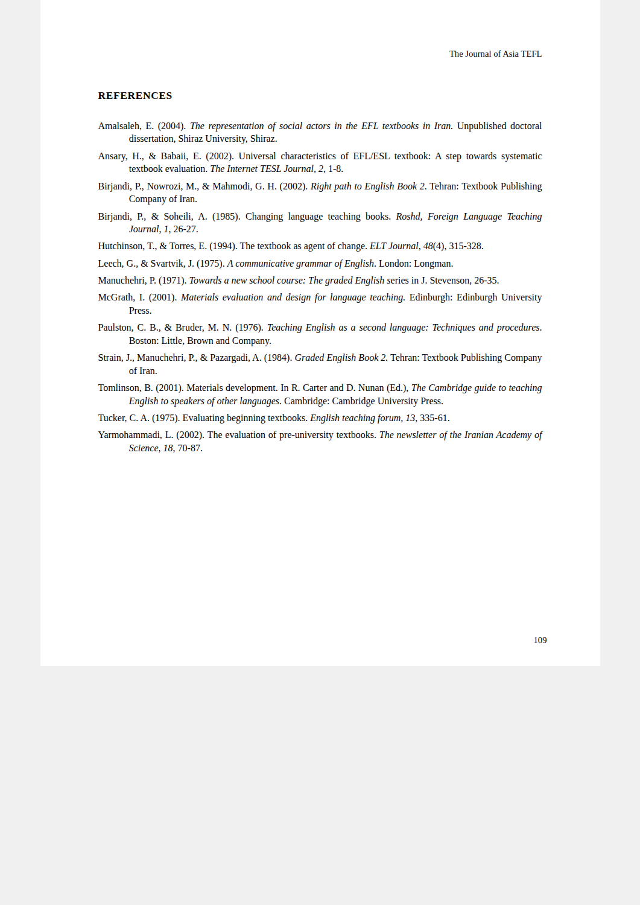The Journal of Asia TEFL
REFERENCES
Amalsaleh, E. (2004). The representation of social actors in the EFL textbooks in Iran. Unpublished doctoral dissertation, Shiraz University, Shiraz.
Ansary, H., & Babaii, E. (2002). Universal characteristics of EFL/ESL textbook: A step towards systematic textbook evaluation. The Internet TESL Journal, 2, 1-8.
Birjandi, P., Nowrozi, M., & Mahmodi, G. H. (2002). Right path to English Book 2. Tehran: Textbook Publishing Company of Iran.
Birjandi, P., & Soheili, A. (1985). Changing language teaching books. Roshd, Foreign Language Teaching Journal, 1, 26-27.
Hutchinson, T., & Torres, E. (1994). The textbook as agent of change. ELT Journal, 48(4), 315-328.
Leech, G., & Svartvik, J. (1975). A communicative grammar of English. London: Longman.
Manuchehri, P. (1971). Towards a new school course: The graded English series in J. Stevenson, 26-35.
McGrath, I. (2001). Materials evaluation and design for language teaching. Edinburgh: Edinburgh University Press.
Paulston, C. B., & Bruder, M. N. (1976). Teaching English as a second language: Techniques and procedures. Boston: Little, Brown and Company.
Strain, J., Manuchehri, P., & Pazargadi, A. (1984). Graded English Book 2. Tehran: Textbook Publishing Company of Iran.
Tomlinson, B. (2001). Materials development. In R. Carter and D. Nunan (Ed.), The Cambridge guide to teaching English to speakers of other languages. Cambridge: Cambridge University Press.
Tucker, C. A. (1975). Evaluating beginning textbooks. English teaching forum, 13, 335-61.
Yarmohammadi, L. (2002). The evaluation of pre-university textbooks. The newsletter of the Iranian Academy of Science, 18, 70-87.
109